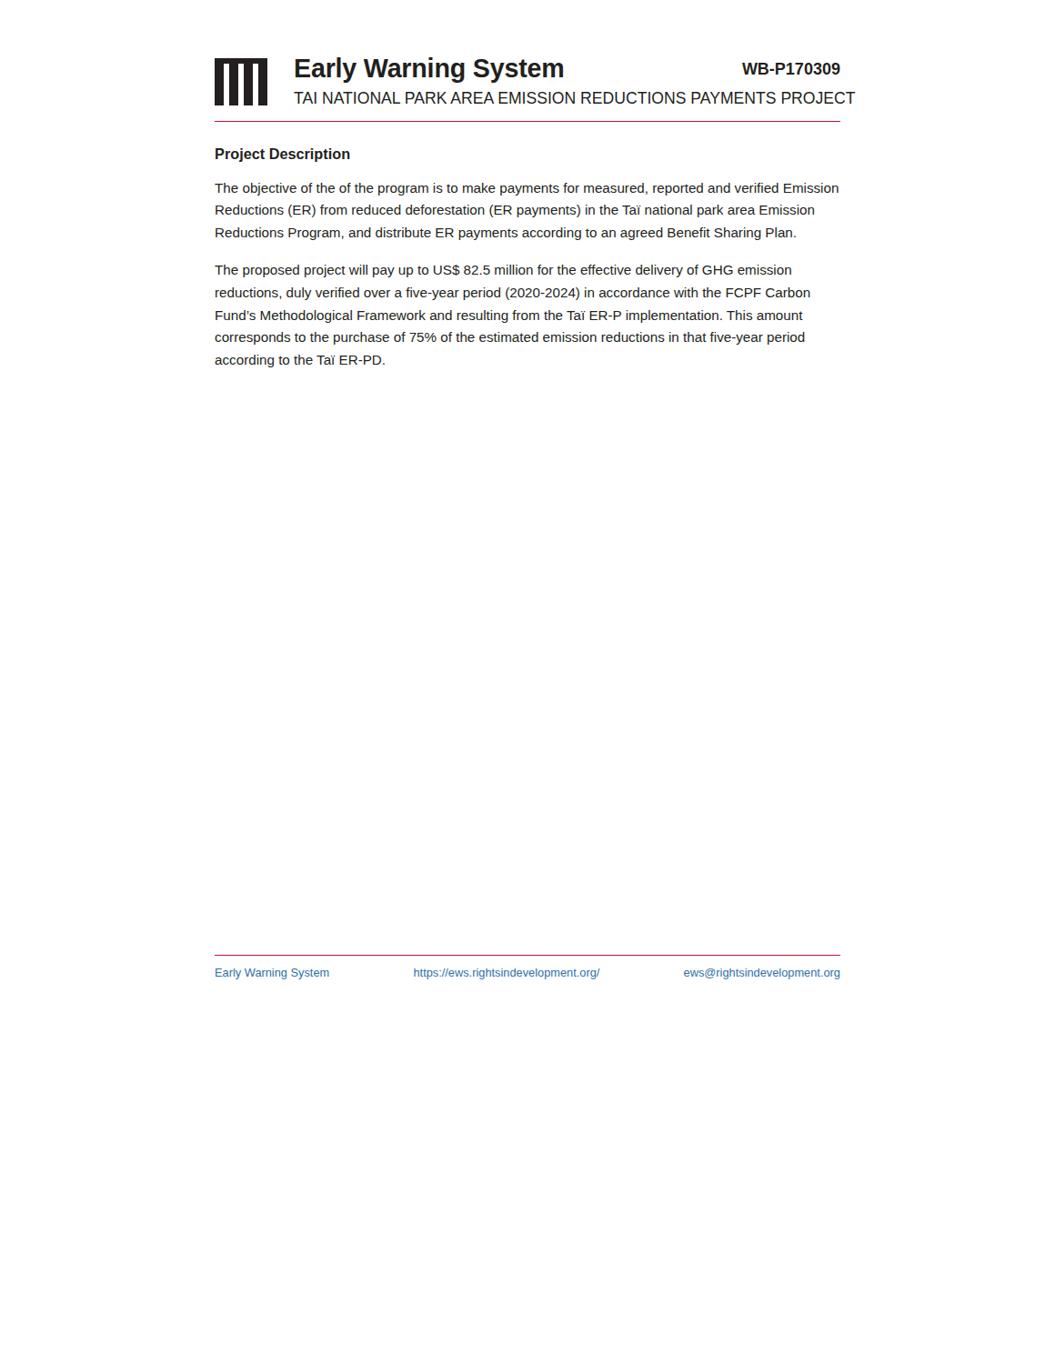Early Warning System
TAI NATIONAL PARK AREA EMISSION REDUCTIONS PAYMENTS PROJECT
WB-P170309
Project Description
The objective of the of the program is to make payments for measured, reported and verified Emission Reductions (ER) from reduced deforestation (ER payments) in the Taï national park area Emission Reductions Program, and distribute ER payments according to an agreed Benefit Sharing Plan.
The proposed project will pay up to US$ 82.5 million for the effective delivery of GHG emission reductions, duly verified over a five-year period (2020-2024) in accordance with the FCPF Carbon Fund’s Methodological Framework and resulting from the Taï ER-P implementation. This amount corresponds to the purchase of 75% of the estimated emission reductions in that five-year period according to the Taï ER-PD.
Early Warning System
https://ews.rightsindevelopment.org/
ews@rightsindevelopment.org